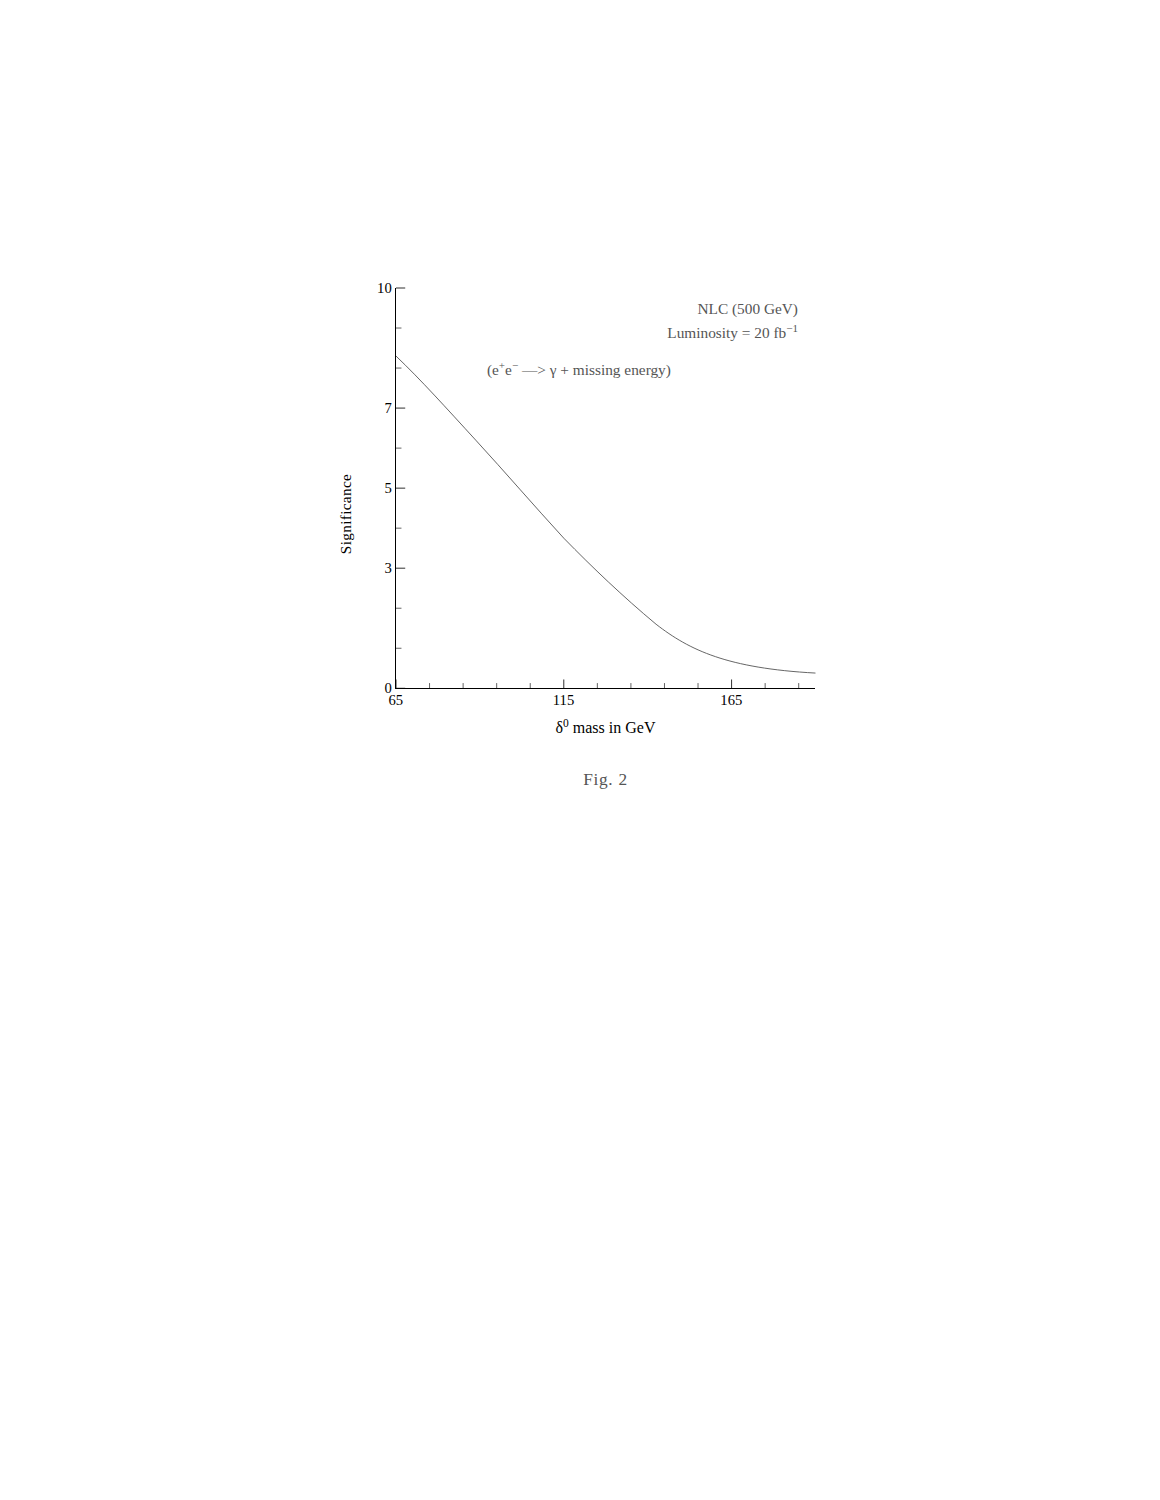Significance
0 3 5 7 10 65 115 165
NLC (500 GeV)
Luminosity = 20 fb−1
(e+e− —> γ + missing energy)
δ0 mass in GeV
Fig. 2